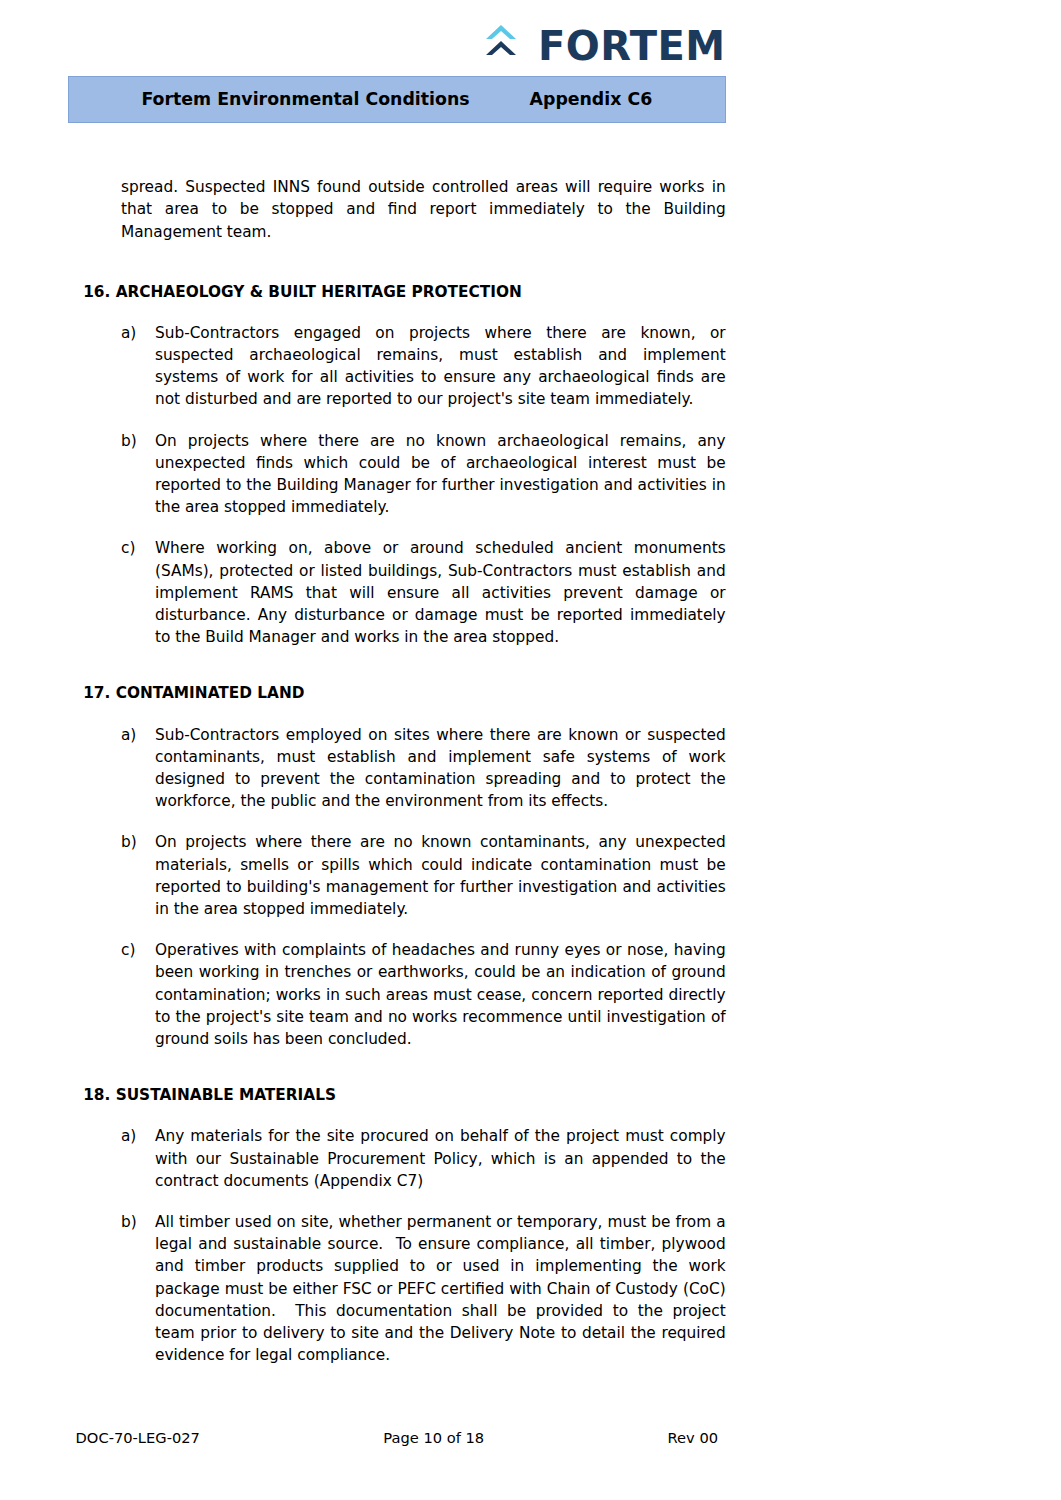FORTEM
Fortem Environmental Conditions Appendix C6
spread. Suspected INNS found outside controlled areas will require works in that area to be stopped and find report immediately to the Building Management team.
16. Archaeology & Built Heritage Protection
Sub-Contractors engaged on projects where there are known, or suspected archaeological remains, must establish and implement systems of work for all activities to ensure any archaeological finds are not disturbed and are reported to our project's site team immediately.
On projects where there are no known archaeological remains, any unexpected finds which could be of archaeological interest must be reported to the Building Manager for further investigation and activities in the area stopped immediately.
Where working on, above or around scheduled ancient monuments (SAMs), protected or listed buildings, Sub-Contractors must establish and implement RAMS that will ensure all activities prevent damage or disturbance. Any disturbance or damage must be reported immediately to the Build Manager and works in the area stopped.
17. Contaminated Land
Sub-Contractors employed on sites where there are known or suspected contaminants, must establish and implement safe systems of work designed to prevent the contamination spreading and to protect the workforce, the public and the environment from its effects.
On projects where there are no known contaminants, any unexpected materials, smells or spills which could indicate contamination must be reported to building's management for further investigation and activities in the area stopped immediately.
Operatives with complaints of headaches and runny eyes or nose, having been working in trenches or earthworks, could be an indication of ground contamination; works in such areas must cease, concern reported directly to the project's site team and no works recommence until investigation of ground soils has been concluded.
18. Sustainable Materials
Any materials for the site procured on behalf of the project must comply with our Sustainable Procurement Policy, which is an appended to the contract documents (Appendix C7)
All timber used on site, whether permanent or temporary, must be from a legal and sustainable source. To ensure compliance, all timber, plywood and timber products supplied to or used in implementing the work package must be either FSC or PEFC certified with Chain of Custody (CoC) documentation. This documentation shall be provided to the project team prior to delivery to site and the Delivery Note to detail the required evidence for legal compliance.
DOC-70-LEG-027 Page 10 of 18 Rev 00